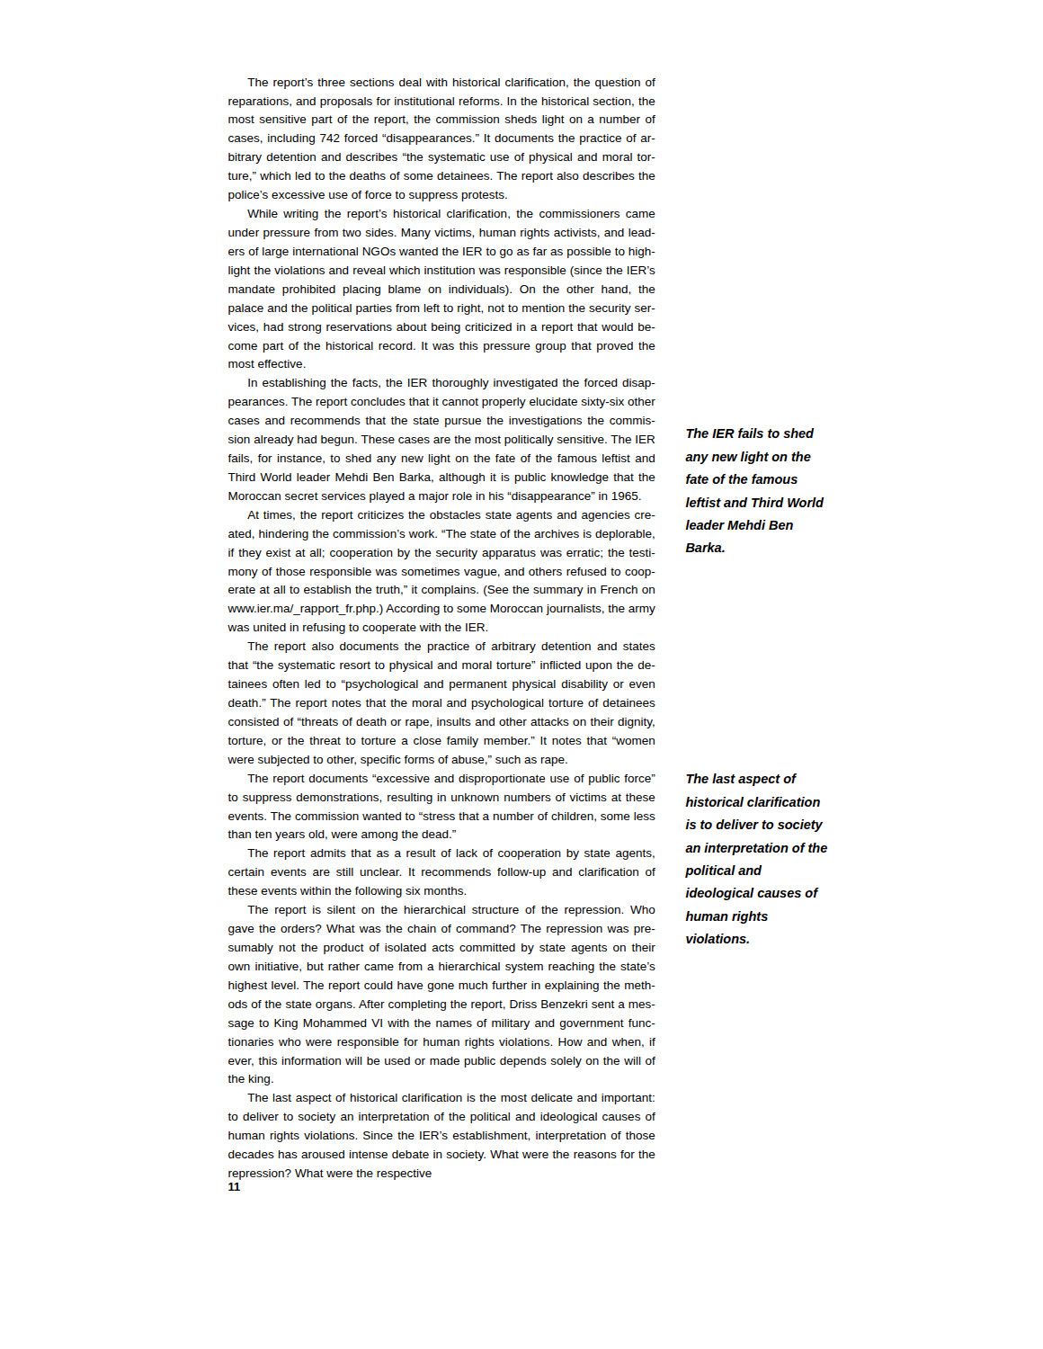The report’s three sections deal with historical clarification, the question of reparations, and proposals for institutional reforms. In the historical section, the most sensitive part of the report, the commission sheds light on a number of cases, including 742 forced “disappearances.” It documents the practice of arbitrary detention and describes “the systematic use of physical and moral torture,” which led to the deaths of some detainees. The report also describes the police’s excessive use of force to suppress protests.
While writing the report’s historical clarification, the commissioners came under pressure from two sides. Many victims, human rights activists, and leaders of large international NGOs wanted the IER to go as far as possible to highlight the violations and reveal which institution was responsible (since the IER’s mandate prohibited placing blame on individuals). On the other hand, the palace and the political parties from left to right, not to mention the security services, had strong reservations about being criticized in a report that would become part of the historical record. It was this pressure group that proved the most effective.
In establishing the facts, the IER thoroughly investigated the forced disappearances. The report concludes that it cannot properly elucidate sixty-six other cases and recommends that the state pursue the investigations the commission already had begun. These cases are the most politically sensitive. The IER fails, for instance, to shed any new light on the fate of the famous leftist and Third World leader Mehdi Ben Barka, although it is public knowledge that the Moroccan secret services played a major role in his “disappearance” in 1965.
At times, the report criticizes the obstacles state agents and agencies created, hindering the commission’s work. “The state of the archives is deplorable, if they exist at all; cooperation by the security apparatus was erratic; the testimony of those responsible was sometimes vague, and others refused to cooperate at all to establish the truth,” it complains. (See the summary in French on www.ier.ma/_rapport_fr.php.) According to some Moroccan journalists, the army was united in refusing to cooperate with the IER.
The report also documents the practice of arbitrary detention and states that “the systematic resort to physical and moral torture” inflicted upon the detainees often led to “psychological and permanent physical disability or even death.” The report notes that the moral and psychological torture of detainees consisted of “threats of death or rape, insults and other attacks on their dignity, torture, or the threat to torture a close family member.” It notes that “women were subjected to other, specific forms of abuse,” such as rape.
The report documents “excessive and disproportionate use of public force” to suppress demonstrations, resulting in unknown numbers of victims at these events. The commission wanted to “stress that a number of children, some less than ten years old, were among the dead.”
The report admits that as a result of lack of cooperation by state agents, certain events are still unclear. It recommends follow-up and clarification of these events within the following six months.
The report is silent on the hierarchical structure of the repression. Who gave the orders? What was the chain of command? The repression was presumably not the product of isolated acts committed by state agents on their own initiative, but rather came from a hierarchical system reaching the state’s highest level. The report could have gone much further in explaining the methods of the state organs. After completing the report, Driss Benzekri sent a message to King Mohammed VI with the names of military and government functionaries who were responsible for human rights violations. How and when, if ever, this information will be used or made public depends solely on the will of the king.
The last aspect of historical clarification is the most delicate and important: to deliver to society an interpretation of the political and ideological causes of human rights violations. Since the IER’s establishment, interpretation of those decades has aroused intense debate in society. What were the reasons for the repression? What were the respective
The IER fails to shed any new light on the fate of the famous leftist and Third World leader Mehdi Ben Barka.
The last aspect of historical clarification is to deliver to society an interpretation of the political and ideological causes of human rights violations.
11